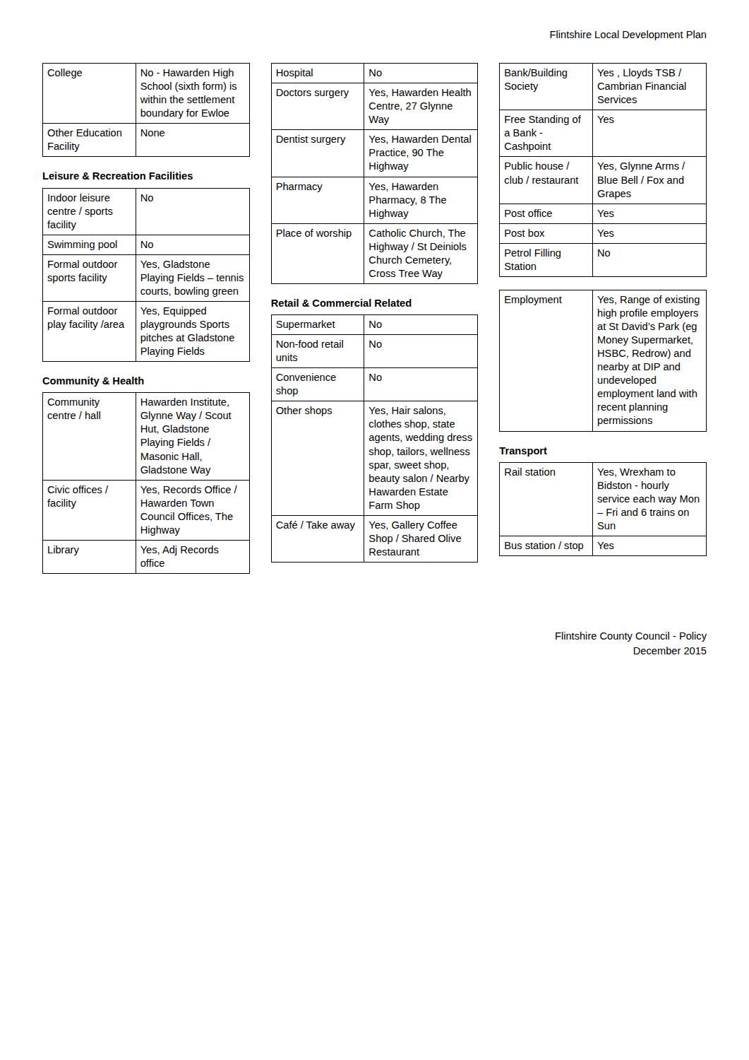Flintshire Local Development Plan
| College | No - Hawarden High School (sixth form) is within the settlement boundary for Ewloe |
| Other Education Facility | None |
Leisure & Recreation Facilities
| Indoor leisure centre / sports facility | No |
| Swimming pool | No |
| Formal outdoor sports facility | Yes, Gladstone Playing Fields – tennis courts, bowling green |
| Formal outdoor play facility /area | Yes, Equipped playgrounds Sports pitches at Gladstone Playing Fields |
Community & Health
| Community centre / hall | Hawarden Institute, Glynne Way / Scout Hut, Gladstone Playing Fields / Masonic Hall, Gladstone Way |
| Civic offices / facility | Yes, Records Office / Hawarden Town Council Offices, The Highway |
| Library | Yes, Adj Records office |
| Hospital | No |
| Doctors surgery | Yes, Hawarden Health Centre, 27 Glynne Way |
| Dentist surgery | Yes, Hawarden Dental Practice, 90 The Highway |
| Pharmacy | Yes, Hawarden Pharmacy, 8 The Highway |
| Place of worship | Catholic Church, The Highway / St Deiniols Church Cemetery, Cross Tree Way |
Retail & Commercial Related
| Supermarket | No |
| Non-food retail units | No |
| Convenience shop | No |
| Other shops | Yes, Hair salons, clothes shop, state agents, wedding dress shop, tailors, wellness spar, sweet shop, beauty salon / Nearby Hawarden Estate Farm Shop |
| Café / Take away | Yes, Gallery Coffee Shop / Shared Olive Restaurant |
| Bank/Building Society | Yes , Lloyds TSB / Cambrian Financial Services |
| Free Standing of a Bank - Cashpoint | Yes |
| Public house / club / restaurant | Yes, Glynne Arms / Blue Bell / Fox and Grapes |
| Post office | Yes |
| Post box | Yes |
| Petrol Filling Station | No |
| Employment | Yes, Range of existing high profile employers at St David’s Park (eg Money Supermarket, HSBC, Redrow) and nearby at DIP and undeveloped employment land with recent planning permissions |
Transport
| Rail station | Yes, Wrexham to Bidston - hourly service each way Mon – Fri and 6 trains on Sun |
| Bus station / stop | Yes |
Flintshire County Council - Policy
December 2015